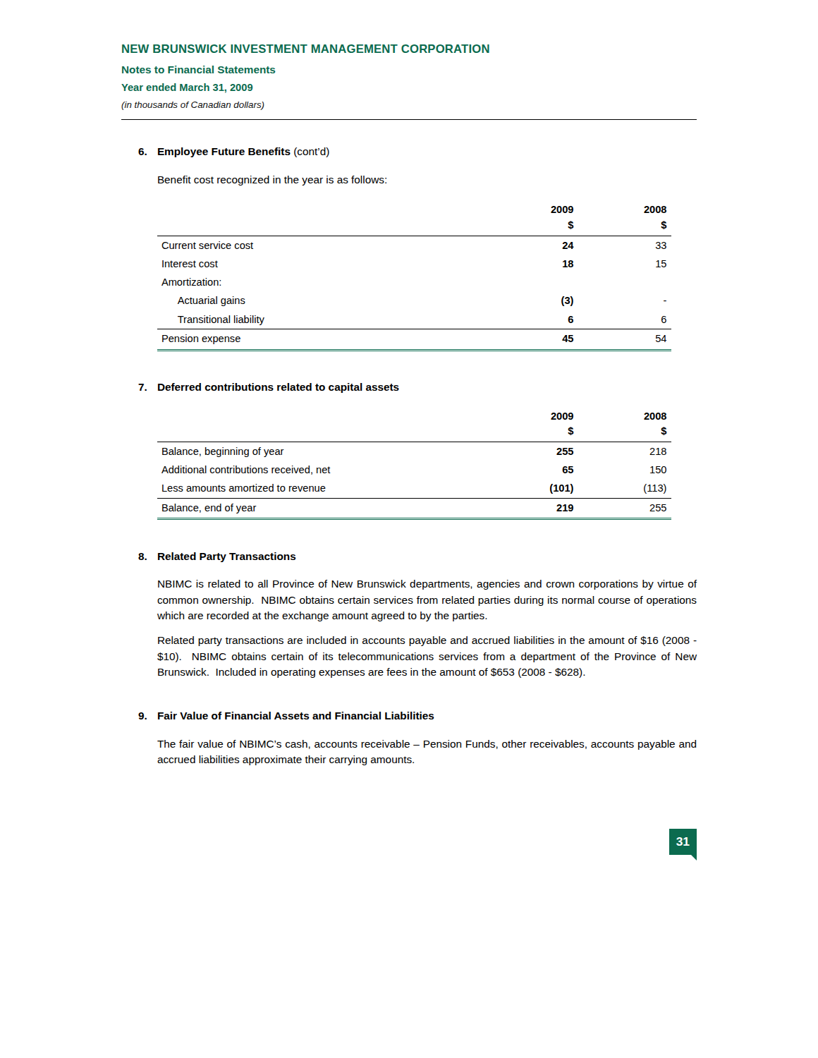New Brunswick Investment Management Corporation
Notes to Financial Statements
Year ended March 31, 2009
(in thousands of Canadian dollars)
6. Employee Future Benefits (cont’d)
Benefit cost recognized in the year is as follows:
| | 2009 | 2008 |
| --- | --- | --- |
| | $ | $ |
| Current service cost | 24 | 33 |
| Interest cost | 18 | 15 |
| Amortization: | | |
| Actuarial gains | (3) | - |
| Transitional liability | 6 | 6 |
| Pension expense | 45 | 54 |
7. Deferred contributions related to capital assets
| | 2009 | 2008 |
| --- | --- | --- |
| | $ | $ |
| Balance, beginning of year | 255 | 218 |
| Additional contributions received, net | 65 | 150 |
| Less amounts amortized to revenue | (101) | (113) |
| Balance, end of year | 219 | 255 |
8. Related Party Transactions
NBIMC is related to all Province of New Brunswick departments, agencies and crown corporations by virtue of common ownership. NBIMC obtains certain services from related parties during its normal course of operations which are recorded at the exchange amount agreed to by the parties.
Related party transactions are included in accounts payable and accrued liabilities in the amount of $16 (2008 - $10). NBIMC obtains certain of its telecommunications services from a department of the Province of New Brunswick. Included in operating expenses are fees in the amount of $653 (2008 - $628).
9. Fair Value of Financial Assets and Financial Liabilities
The fair value of NBIMC’s cash, accounts receivable – Pension Funds, other receivables, accounts payable and accrued liabilities approximate their carrying amounts.
31